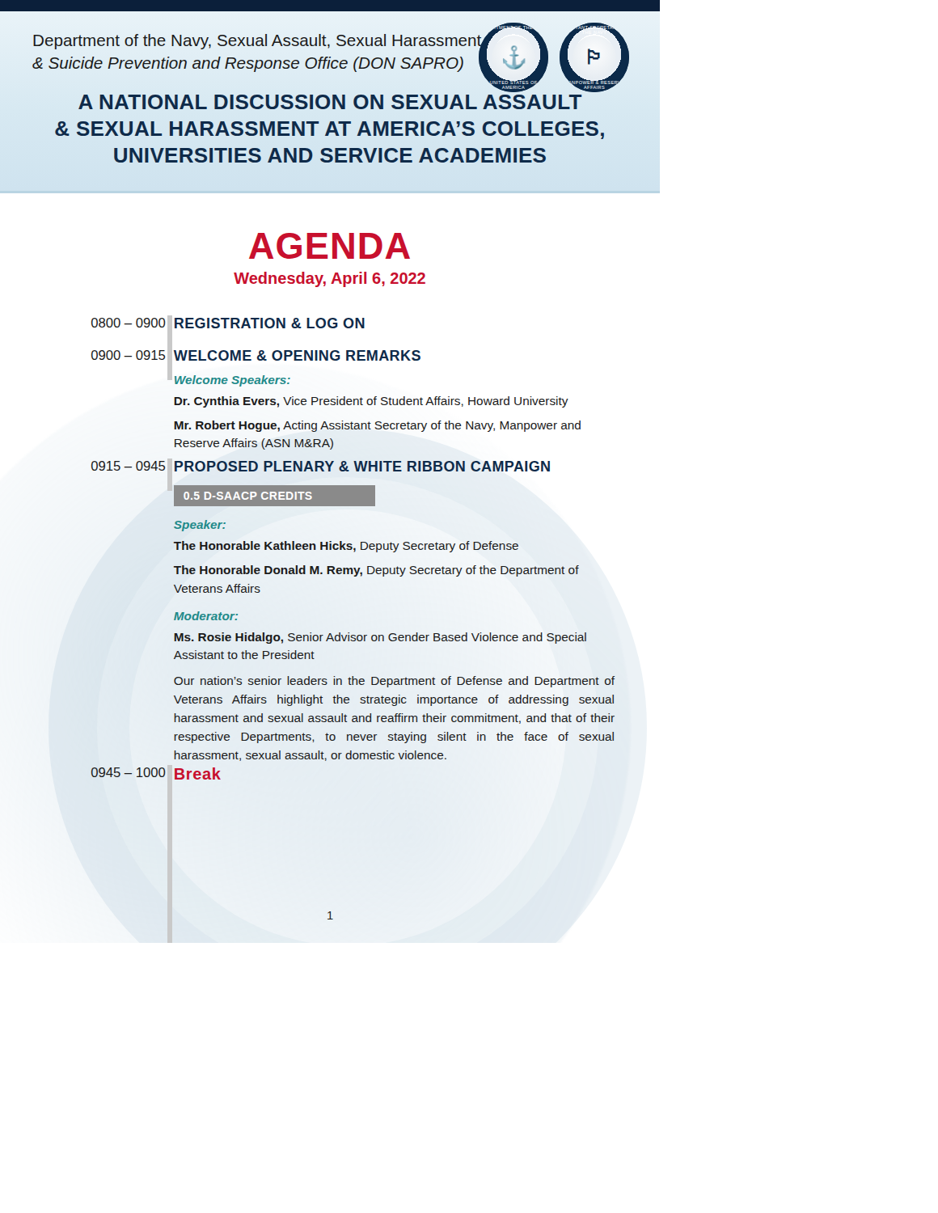Department of the Navy, Sexual Assault, Sexual Harassment
& Suicide Prevention and Response Office (DON SAPRO)
Department of the Navy United States of America
Assistant Secretary of the Navy Manpower & Reserve Affairs
A NATIONAL DISCUSSION ON SEXUAL ASSAULT
& SEXUAL HARASSMENT AT AMERICA’S COLLEGES,
UNIVERSITIES AND SERVICE ACADEMIES
AGENDA
Wednesday, April 6, 2022
| 0800 – 0900 | | REGISTRATION & LOG ON |
| 0900 – 0915 | | WELCOME & OPENING REMARKS Welcome Speakers: Dr. Cynthia Evers, Vice President of Student Affairs, Howard University Mr. Robert Hogue, Acting Assistant Secretary of the Navy, Manpower and Reserve Affairs (ASN M&RA) |
| 0915 – 0945 | | PROPOSED PLENARY & WHITE RIBBON CAMPAIGN 0.5 D-SAACP CREDITS Speaker: The Honorable Kathleen Hicks, Deputy Secretary of Defense The Honorable Donald M. Remy, Deputy Secretary of the Department of Veterans Affairs Moderator: Ms. Rosie Hidalgo, Senior Advisor on Gender Based Violence and Special Assistant to the President Our nation’s senior leaders in the Department of Defense and Department of Veterans Affairs highlight the strategic importance of addressing sexual harassment and sexual assault and reaffirm their commitment, and that of their respective Departments, to never staying silent in the face of sexual harassment, sexual assault, or domestic violence. |
| 0945 – 1000 | | Break |
1